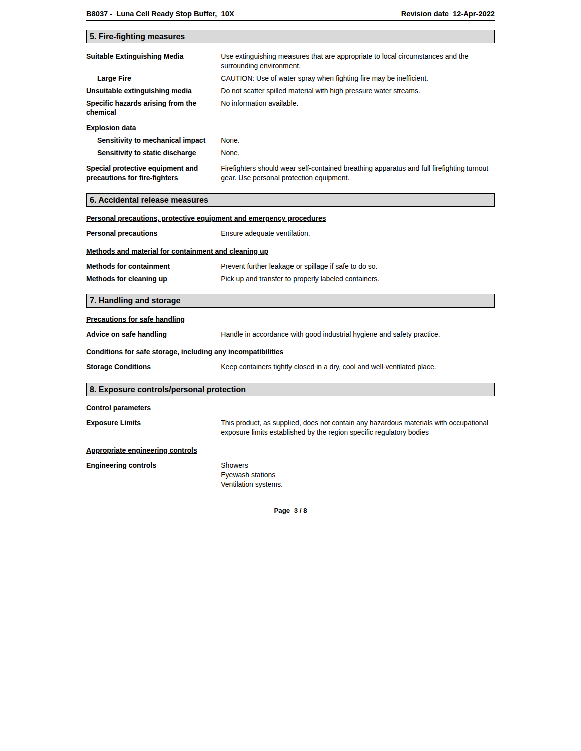B8037 - Luna Cell Ready Stop Buffer, 10X
Revision date 12-Apr-2022
5. Fire-fighting measures
| Suitable Extinguishing Media | Use extinguishing measures that are appropriate to local circumstances and the surrounding environment. |
| Large Fire | CAUTION: Use of water spray when fighting fire may be inefficient. |
| Unsuitable extinguishing media | Do not scatter spilled material with high pressure water streams. |
| Specific hazards arising from the chemical | No information available. |
| Explosion data | |
| Sensitivity to mechanical impact | None. |
| Sensitivity to static discharge | None. |
| Special protective equipment and precautions for fire-fighters | Firefighters should wear self-contained breathing apparatus and full firefighting turnout gear. Use personal protection equipment. |
6. Accidental release measures
Personal precautions, protective equipment and emergency procedures
| Personal precautions | Ensure adequate ventilation. |
Methods and material for containment and cleaning up
| Methods for containment | Prevent further leakage or spillage if safe to do so. |
| Methods for cleaning up | Pick up and transfer to properly labeled containers. |
7. Handling and storage
Precautions for safe handling
| Advice on safe handling | Handle in accordance with good industrial hygiene and safety practice. |
Conditions for safe storage, including any incompatibilities
| Storage Conditions | Keep containers tightly closed in a dry, cool and well-ventilated place. |
8. Exposure controls/personal protection
Control parameters
| Exposure Limits | This product, as supplied, does not contain any hazardous materials with occupational exposure limits established by the region specific regulatory bodies |
Appropriate engineering controls
| Engineering controls | Showers Eyewash stations Ventilation systems. |
Page 3 / 8